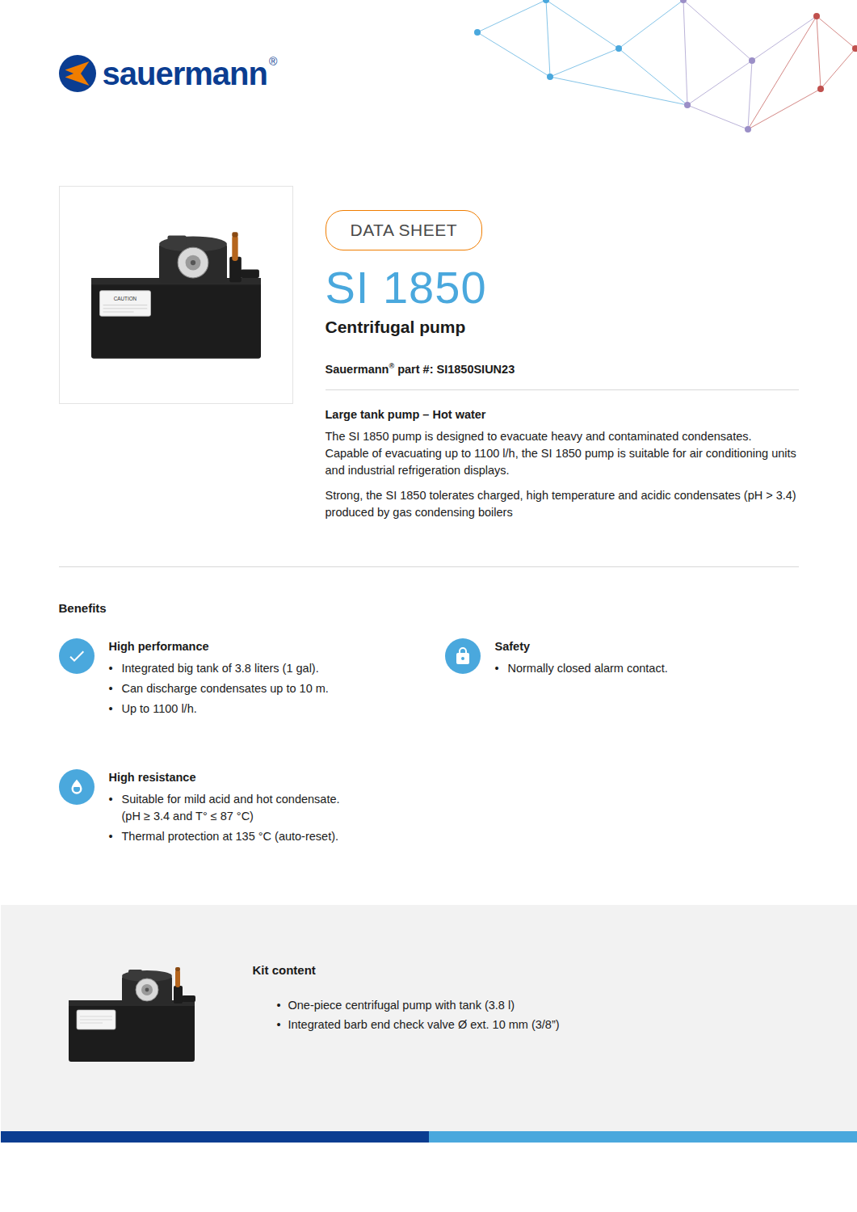sauermann®
CAUTION
DATA SHEET
SI 1850
Centrifugal pump
Sauermann® part #: SI1850SIUN23
Large tank pump – Hot water
The SI 1850 pump is designed to evacuate heavy and contaminated condensates. Capable of evacuating up to 1100 l/h, the SI 1850 pump is suitable for air conditioning units and industrial refrigeration displays.
Strong, the SI 1850 tolerates charged, high temperature and acidic condensates (pH > 3.4) produced by gas condensing boilers
Benefits
High performance
Integrated big tank of 3.8 liters (1 gal).
Can discharge condensates up to 10 m.
Up to 1100 l/h.
Safety
Normally closed alarm contact.
High resistance
Suitable for mild acid and hot condensate.(pH ≥ 3.4 and T° ≤ 87 °C)
Thermal protection at 135 °C (auto-reset).
Kit content
One-piece centrifugal pump with tank (3.8 l)
Integrated barb end check valve Ø ext. 10 mm (3/8”)